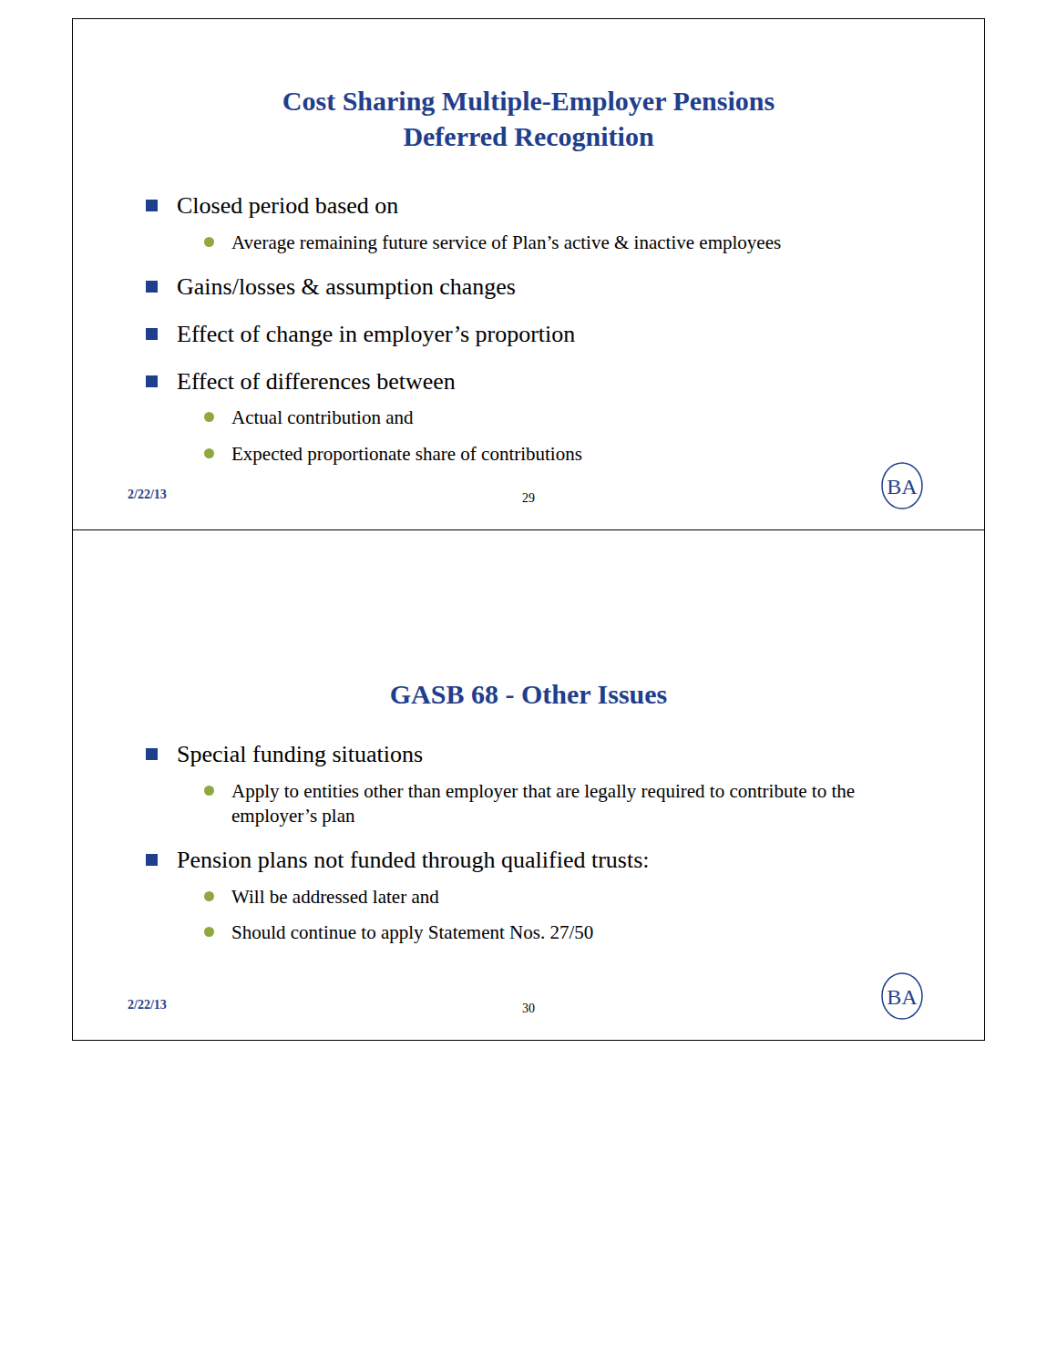Cost Sharing Multiple-Employer Pensions
Deferred Recognition
Closed period based on
Average remaining future service of Plan’s active & inactive employees
Gains/losses & assumption changes
Effect of change in employer’s proportion
Effect of differences between
Actual contribution and
Expected proportionate share of contributions
2/22/13
29
BA
GASB 68 - Other Issues
Special funding situations
Apply to entities other than employer that are legally required to contribute to the employer’s plan
Pension plans not funded through qualified trusts:
Will be addressed later and
Should continue to apply Statement Nos. 27/50
2/22/13
30
BA